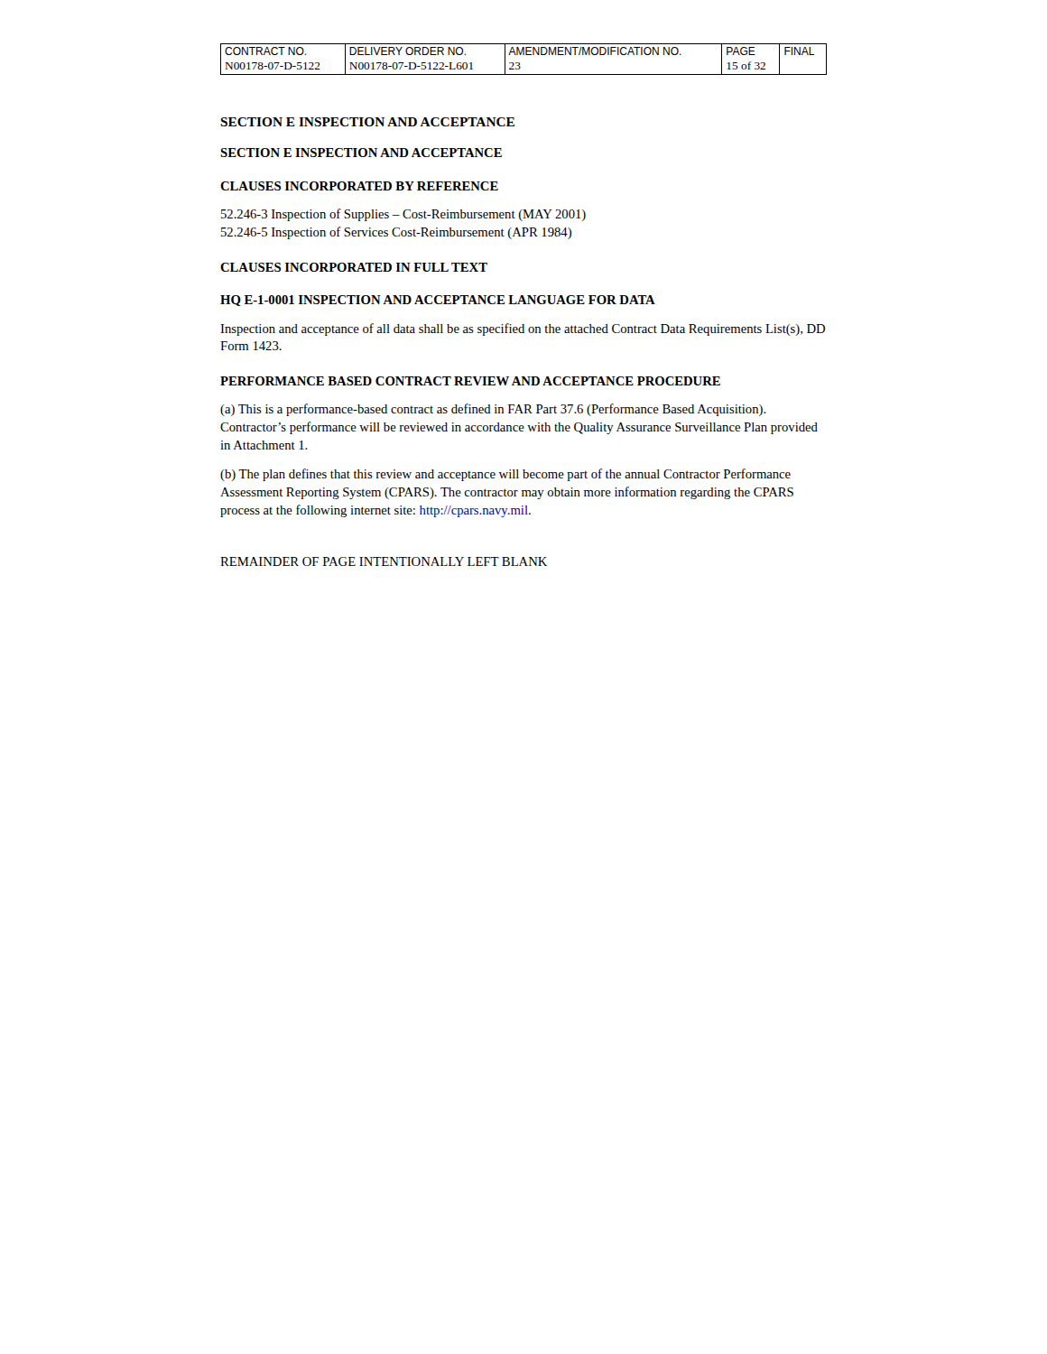| CONTRACT NO. N00178-07-D-5122 | DELIVERY ORDER NO. N00178-07-D-5122-L601 | AMENDMENT/MODIFICATION NO. 23 | PAGE 15 of 32 | FINAL |
SECTION E INSPECTION AND ACCEPTANCE
SECTION E INSPECTION AND ACCEPTANCE
CLAUSES INCORPORATED BY REFERENCE
52.246-3 Inspection of Supplies – Cost-Reimbursement (MAY 2001)
52.246-5 Inspection of Services Cost-Reimbursement (APR 1984)
CLAUSES INCORPORATED IN FULL TEXT
HQ E-1-0001 INSPECTION AND ACCEPTANCE LANGUAGE FOR DATA
Inspection and acceptance of all data shall be as specified on the attached Contract Data Requirements List(s), DD Form 1423.
PERFORMANCE BASED CONTRACT REVIEW AND ACCEPTANCE PROCEDURE
(a) This is a performance-based contract as defined in FAR Part 37.6 (Performance Based Acquisition). Contractor’s performance will be reviewed in accordance with the Quality Assurance Surveillance Plan provided in Attachment 1.
(b) The plan defines that this review and acceptance will become part of the annual Contractor Performance Assessment Reporting System (CPARS). The contractor may obtain more information regarding the CPARS process at the following internet site: http://cpars.navy.mil.
REMAINDER OF PAGE INTENTIONALLY LEFT BLANK